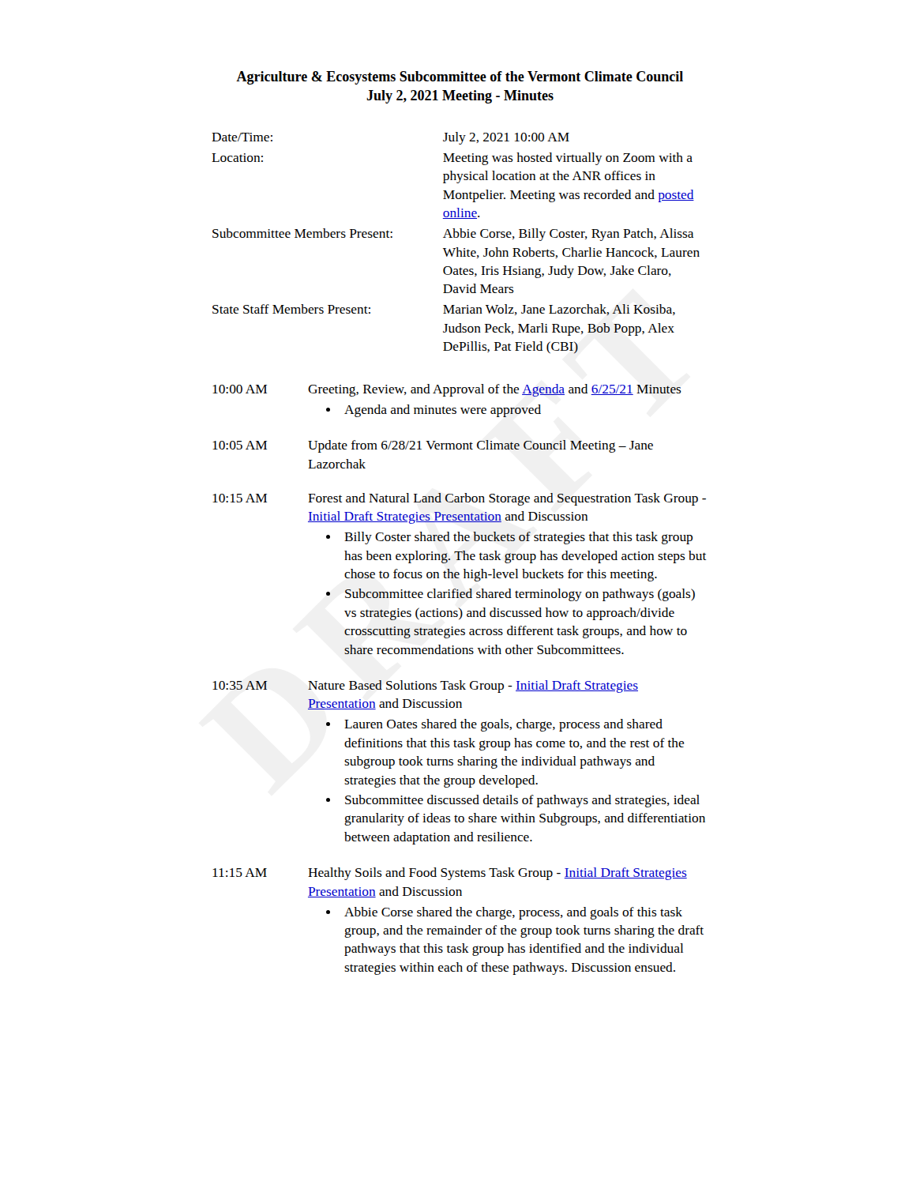DRAFT
Agriculture & Ecosystems Subcommittee of the Vermont Climate Council July 2, 2021 Meeting - Minutes
| Date/Time: | July 2, 2021 10:00 AM |
| Location: | Meeting was hosted virtually on Zoom with a physical location at the ANR offices in Montpelier. Meeting was recorded and posted online . |
| Subcommittee Members Present: | Abbie Corse, Billy Coster, Ryan Patch, Alissa White, John Roberts, Charlie Hancock, Lauren Oates, Iris Hsiang, Judy Dow, Jake Claro, David Mears |
| State Staff Members Present: | Marian Wolz, Jane Lazorchak, Ali Kosiba, Judson Peck, Marli Rupe, Bob Popp, Alex DePillis, Pat Field (CBI) |
| 10:00 AM | Greeting, Review, and Approval of the Agenda and 6/25/21 Minutes Agenda and minutes were approved |
| 10:05 AM | Update from 6/28/21 Vermont Climate Council Meeting – Jane Lazorchak |
| 10:15 AM | Forest and Natural Land Carbon Storage and Sequestration Task Group - Initial Draft Strategies Presentation and Discussion Billy Coster shared the buckets of strategies that this task group has been exploring. The task group has developed action steps but chose to focus on the high-level buckets for this meeting. Subcommittee clarified shared terminology on pathways (goals) vs strategies (actions) and discussed how to approach/divide crosscutting strategies across different task groups, and how to share recommendations with other Subcommittees. |
| 10:35 AM | Nature Based Solutions Task Group - Initial Draft Strategies Presentation and Discussion Lauren Oates shared the goals, charge, process and shared definitions that this task group has come to, and the rest of the subgroup took turns sharing the individual pathways and strategies that the group developed. Subcommittee discussed details of pathways and strategies, ideal granularity of ideas to share within Subgroups, and differentiation between adaptation and resilience. |
| 11:15 AM | Healthy Soils and Food Systems Task Group - Initial Draft Strategies Presentation and Discussion Abbie Corse shared the charge, process, and goals of this task group, and the remainder of the group took turns sharing the draft pathways that this task group has identified and the individual strategies within each of these pathways. Discussion ensued. |